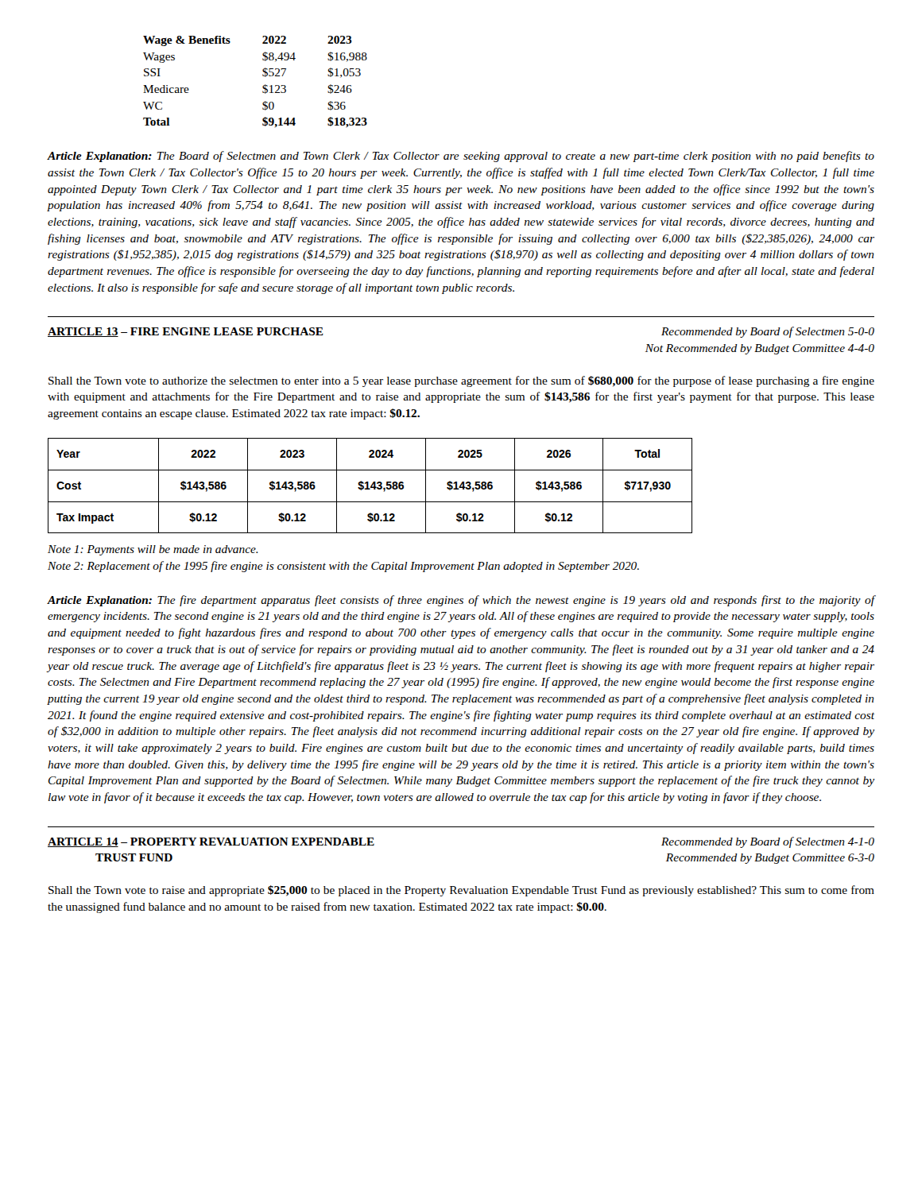| Wage & Benefits | 2022 | 2023 |
| --- | --- | --- |
| Wages | $8,494 | $16,988 |
| SSI | $527 | $1,053 |
| Medicare | $123 | $246 |
| WC | $0 | $36 |
| Total | $9,144 | $18,323 |
Article Explanation: The Board of Selectmen and Town Clerk / Tax Collector are seeking approval to create a new part-time clerk position with no paid benefits to assist the Town Clerk / Tax Collector's Office 15 to 20 hours per week. Currently, the office is staffed with 1 full time elected Town Clerk/Tax Collector, 1 full time appointed Deputy Town Clerk / Tax Collector and 1 part time clerk 35 hours per week. No new positions have been added to the office since 1992 but the town's population has increased 40% from 5,754 to 8,641. The new position will assist with increased workload, various customer services and office coverage during elections, training, vacations, sick leave and staff vacancies. Since 2005, the office has added new statewide services for vital records, divorce decrees, hunting and fishing licenses and boat, snowmobile and ATV registrations. The office is responsible for issuing and collecting over 6,000 tax bills ($22,385,026), 24,000 car registrations ($1,952,385), 2,015 dog registrations ($14,579) and 325 boat registrations ($18,970) as well as collecting and depositing over 4 million dollars of town department revenues. The office is responsible for overseeing the day to day functions, planning and reporting requirements before and after all local, state and federal elections. It also is responsible for safe and secure storage of all important town public records.
ARTICLE 13 – FIRE ENGINE LEASE PURCHASE
Recommended by Board of Selectmen 5-0-0
Not Recommended by Budget Committee 4-4-0
Shall the Town vote to authorize the selectmen to enter into a 5 year lease purchase agreement for the sum of $680,000 for the purpose of lease purchasing a fire engine with equipment and attachments for the Fire Department and to raise and appropriate the sum of $143,586 for the first year's payment for that purpose. This lease agreement contains an escape clause. Estimated 2022 tax rate impact: $0.12.
| Year | 2022 | 2023 | 2024 | 2025 | 2026 | Total |
| --- | --- | --- | --- | --- | --- | --- |
| Cost | $143,586 | $143,586 | $143,586 | $143,586 | $143,586 | $717,930 |
| Tax Impact | $0.12 | $0.12 | $0.12 | $0.12 | $0.12 | |
Note 1: Payments will be made in advance.
Note 2: Replacement of the 1995 fire engine is consistent with the Capital Improvement Plan adopted in September 2020.
Article Explanation: The fire department apparatus fleet consists of three engines of which the newest engine is 19 years old and responds first to the majority of emergency incidents. The second engine is 21 years old and the third engine is 27 years old. All of these engines are required to provide the necessary water supply, tools and equipment needed to fight hazardous fires and respond to about 700 other types of emergency calls that occur in the community. Some require multiple engine responses or to cover a truck that is out of service for repairs or providing mutual aid to another community. The fleet is rounded out by a 31 year old tanker and a 24 year old rescue truck. The average age of Litchfield's fire apparatus fleet is 23 ½ years. The current fleet is showing its age with more frequent repairs at higher repair costs. The Selectmen and Fire Department recommend replacing the 27 year old (1995) fire engine. If approved, the new engine would become the first response engine putting the current 19 year old engine second and the oldest third to respond. The replacement was recommended as part of a comprehensive fleet analysis completed in 2021. It found the engine required extensive and cost-prohibited repairs. The engine's fire fighting water pump requires its third complete overhaul at an estimated cost of $32,000 in addition to multiple other repairs. The fleet analysis did not recommend incurring additional repair costs on the 27 year old fire engine. If approved by voters, it will take approximately 2 years to build. Fire engines are custom built but due to the economic times and uncertainty of readily available parts, build times have more than doubled. Given this, by delivery time the 1995 fire engine will be 29 years old by the time it is retired. This article is a priority item within the town's Capital Improvement Plan and supported by the Board of Selectmen. While many Budget Committee members support the replacement of the fire truck they cannot by law vote in favor of it because it exceeds the tax cap. However, town voters are allowed to overrule the tax cap for this article by voting in favor if they choose.
ARTICLE 14 – PROPERTY REVALUATION EXPENDABLETRUST FUND
Recommended by Board of Selectmen 4-1-0
Recommended by Budget Committee 6-3-0
Shall the Town vote to raise and appropriate $25,000 to be placed in the Property Revaluation Expendable Trust Fund as previously established? This sum to come from the unassigned fund balance and no amount to be raised from new taxation. Estimated 2022 tax rate impact: $0.00.